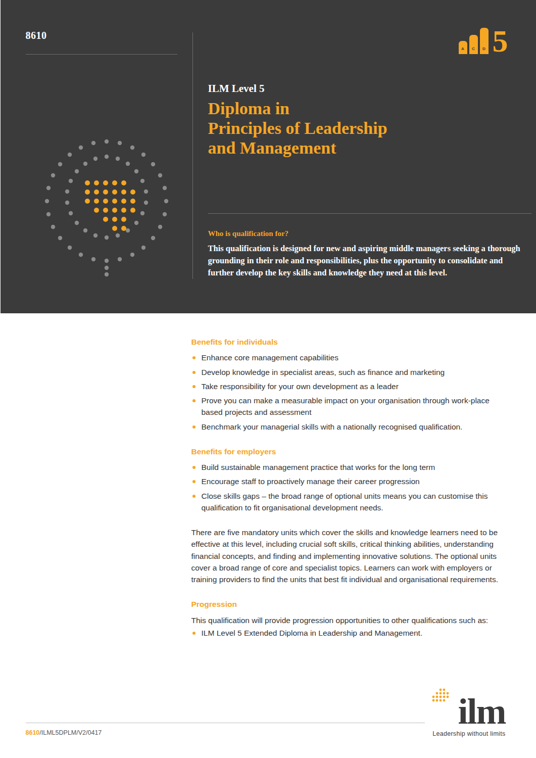8610
A
C
D
5
ILM Level 5
Diploma in
Principles of Leadership
and Management
Who is qualification for?
This qualification is designed for new and aspiring middle managers seeking a thorough grounding in their role and responsibilities, plus the opportunity to consolidate and further develop the key skills and knowledge they need at this level.
Benefits for individuals
Enhance core management capabilities
Develop knowledge in specialist areas, such as finance and marketing
Take responsibility for your own development as a leader
Prove you can make a measurable impact on your organisation through work-place based projects and assessment
Benchmark your managerial skills with a nationally recognised qualification.
Benefits for employers
Build sustainable management practice that works for the long term
Encourage staff to proactively manage their career progression
Close skills gaps – the broad range of optional units means you can customise this qualification to fit organisational development needs.
There are five mandatory units which cover the skills and knowledge learners need to be effective at this level, including crucial soft skills, critical thinking abilities, understanding financial concepts, and finding and implementing innovative solutions. The optional units cover a broad range of core and specialist topics. Learners can work with employers or training providers to find the units that best fit individual and organisational requirements.
Progression
This qualification will provide progression opportunities to other qualifications such as:
ILM Level 5 Extended Diploma in Leadership and Management.
8610/ILML5DPLM/V2/0417
ilm
Leadership without limits